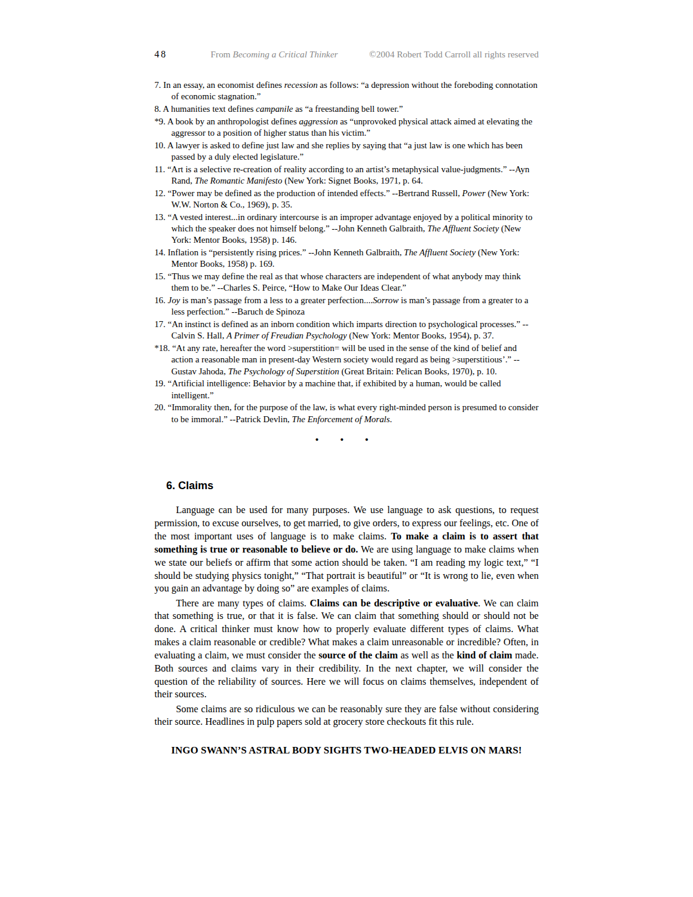48
From Becoming a Critical Thinker
©2004 Robert Todd Carroll all rights reserved
7. In an essay, an economist defines recession as follows: “a depression without the foreboding connotation of economic stagnation.”
8. A humanities text defines campanile as “a freestanding bell tower.”
*9. A book by an anthropologist defines aggression as “unprovoked physical attack aimed at elevating the aggressor to a position of higher status than his victim.”
10. A lawyer is asked to define just law and she replies by saying that “a just law is one which has been passed by a duly elected legislature.”
11. “Art is a selective re-creation of reality according to an artist’s metaphysical value-judgments.” --Ayn Rand, The Romantic Manifesto (New York: Signet Books, 1971, p. 64.
12. “Power may be defined as the production of intended effects.” --Bertrand Russell, Power (New York: W.W. Norton & Co., 1969), p. 35.
13. “A vested interest...in ordinary intercourse is an improper advantage enjoyed by a political minority to which the speaker does not himself belong.” --John Kenneth Galbraith, The Affluent Society (New York: Mentor Books, 1958) p. 146.
14. Inflation is “persistently rising prices.” --John Kenneth Galbraith, The Affluent Society (New York: Mentor Books, 1958) p. 169.
15. “Thus we may define the real as that whose characters are independent of what anybody may think them to be.” --Charles S. Peirce, “How to Make Our Ideas Clear.”
16. Joy is man’s passage from a less to a greater perfection....Sorrow is man’s passage from a greater to a less perfection.” --Baruch de Spinoza
17. “An instinct is defined as an inborn condition which imparts direction to psychological processes.” --Calvin S. Hall, A Primer of Freudian Psychology (New York: Mentor Books, 1954), p. 37.
*18. “At any rate, hereafter the word >superstition= will be used in the sense of the kind of belief and action a reasonable man in present-day Western society would regard as being >superstitious’.” --Gustav Jahoda, The Psychology of Superstition (Great Britain: Pelican Books, 1970), p. 10.
19. “Artificial intelligence: Behavior by a machine that, if exhibited by a human, would be called intelligent.”
20. “Immorality then, for the purpose of the law, is what every right-minded person is presumed to consider to be immoral.” --Patrick Devlin, The Enforcement of Morals.
• • •
6. Claims
Language can be used for many purposes. We use language to ask questions, to request permission, to excuse ourselves, to get married, to give orders, to express our feelings, etc. One of the most important uses of language is to make claims. To make a claim is to assert that something is true or reasonable to believe or do. We are using language to make claims when we state our beliefs or affirm that some action should be taken. “I am reading my logic text,” “I should be studying physics tonight,” “That portrait is beautiful” or “It is wrong to lie, even when you gain an advantage by doing so” are examples of claims.
There are many types of claims. Claims can be descriptive or evaluative. We can claim that something is true, or that it is false. We can claim that something should or should not be done. A critical thinker must know how to properly evaluate different types of claims. What makes a claim reasonable or credible? What makes a claim unreasonable or incredible? Often, in evaluating a claim, we must consider the source of the claim as well as the kind of claim made. Both sources and claims vary in their credibility. In the next chapter, we will consider the question of the reliability of sources. Here we will focus on claims themselves, independent of their sources.
Some claims are so ridiculous we can be reasonably sure they are false without considering their source. Headlines in pulp papers sold at grocery store checkouts fit this rule.
INGO SWANN’S ASTRAL BODY SIGHTS TWO-HEADED ELVIS ON MARS!